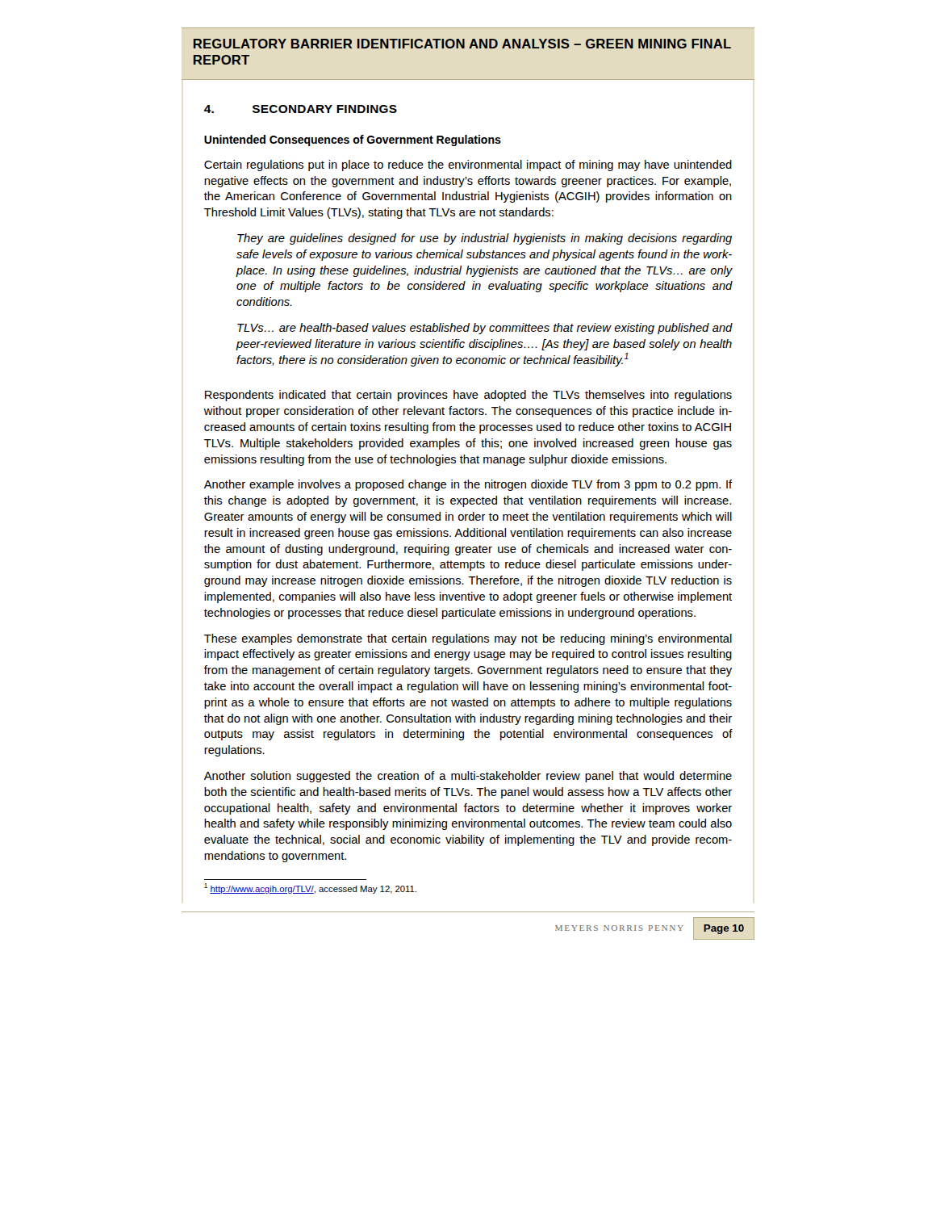REGULATORY BARRIER IDENTIFICATION AND ANALYSIS – GREEN MINING FINAL REPORT
4. SECONDARY FINDINGS
Unintended Consequences of Government Regulations
Certain regulations put in place to reduce the environmental impact of mining may have unintended negative effects on the government and industry’s efforts towards greener practices. For example, the American Conference of Governmental Industrial Hygienists (ACGIH) provides information on Threshold Limit Values (TLVs), stating that TLVs are not standards:
They are guidelines designed for use by industrial hygienists in making decisions regarding safe levels of exposure to various chemical substances and physical agents found in the workplace. In using these guidelines, industrial hygienists are cautioned that the TLVs… are only one of multiple factors to be considered in evaluating specific workplace situations and conditions.
TLVs… are health-based values established by committees that review existing published and peer-reviewed literature in various scientific disciplines…. [As they] are based solely on health factors, there is no consideration given to economic or technical feasibility.1
Respondents indicated that certain provinces have adopted the TLVs themselves into regulations without proper consideration of other relevant factors. The consequences of this practice include increased amounts of certain toxins resulting from the processes used to reduce other toxins to ACGIH TLVs. Multiple stakeholders provided examples of this; one involved increased green house gas emissions resulting from the use of technologies that manage sulphur dioxide emissions.
Another example involves a proposed change in the nitrogen dioxide TLV from 3 ppm to 0.2 ppm. If this change is adopted by government, it is expected that ventilation requirements will increase. Greater amounts of energy will be consumed in order to meet the ventilation requirements which will result in increased green house gas emissions. Additional ventilation requirements can also increase the amount of dusting underground, requiring greater use of chemicals and increased water consumption for dust abatement. Furthermore, attempts to reduce diesel particulate emissions underground may increase nitrogen dioxide emissions. Therefore, if the nitrogen dioxide TLV reduction is implemented, companies will also have less inventive to adopt greener fuels or otherwise implement technologies or processes that reduce diesel particulate emissions in underground operations.
These examples demonstrate that certain regulations may not be reducing mining’s environmental impact effectively as greater emissions and energy usage may be required to control issues resulting from the management of certain regulatory targets. Government regulators need to ensure that they take into account the overall impact a regulation will have on lessening mining’s environmental footprint as a whole to ensure that efforts are not wasted on attempts to adhere to multiple regulations that do not align with one another. Consultation with industry regarding mining technologies and their outputs may assist regulators in determining the potential environmental consequences of regulations.
Another solution suggested the creation of a multi-stakeholder review panel that would determine both the scientific and health-based merits of TLVs. The panel would assess how a TLV affects other occupational health, safety and environmental factors to determine whether it improves worker health and safety while responsibly minimizing environmental outcomes. The review team could also evaluate the technical, social and economic viability of implementing the TLV and provide recommendations to government.
1 http://www.acgih.org/TLV/, accessed May 12, 2011.
MEYERS NORRIS PENNY
Page 10